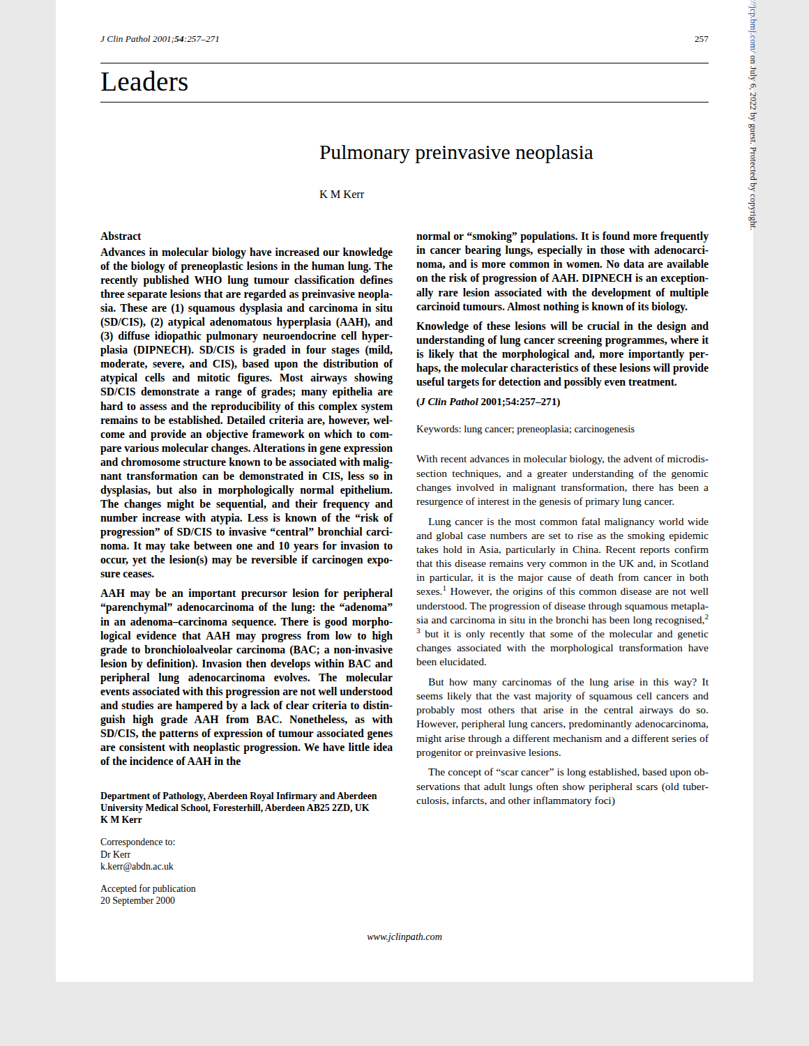J Clin Pathol 2001;54:257–271
257
Leaders
Pulmonary preinvasive neoplasia
K M Kerr
Abstract Advances in molecular biology have increased our knowledge of the biology of preneoplastic lesions in the human lung. The recently published WHO lung tumour classification defines three separate lesions that are regarded as preinvasive neoplasia. These are (1) squamous dysplasia and carcinoma in situ (SD/CIS), (2) atypical adenomatous hyperplasia (AAH), and (3) diffuse idiopathic pulmonary neuroendocrine cell hyperplasia (DIPNECH). SD/CIS is graded in four stages (mild, moderate, severe, and CIS), based upon the distribution of atypical cells and mitotic figures. Most airways showing SD/CIS demonstrate a range of grades; many epithelia are hard to assess and the reproducibility of this complex system remains to be established. Detailed criteria are, however, welcome and provide an objective framework on which to compare various molecular changes. Alterations in gene expression and chromosome structure known to be associated with malignant transformation can be demonstrated in CIS, less so in dysplasias, but also in morphologically normal epithelium. The changes might be sequential, and their frequency and number increase with atypia. Less is known of the “risk of progression” of SD/CIS to invasive “central” bronchial carcinoma. It may take between one and 10 years for invasion to occur, yet the lesion(s) may be reversible if carcinogen exposure ceases.
AAH may be an important precursor lesion for peripheral “parenchymal” adenocarcinoma of the lung: the “adenoma” in an adenoma–carcinoma sequence. There is good morphological evidence that AAH may progress from low to high grade to bronchioloalveolar carcinoma (BAC; a non-invasive lesion by definition). Invasion then develops within BAC and peripheral lung adenocarcinoma evolves. The molecular events associated with this progression are not well understood and studies are hampered by a lack of clear criteria to distinguish high grade AAH from BAC. Nonetheless, as with SD/CIS, the patterns of expression of tumour associated genes are consistent with neoplastic progression. We have little idea of the incidence of AAH in the
Department of Pathology, Aberdeen Royal Infirmary and Aberdeen University Medical School, Foresterhill, Aberdeen AB25 2ZD, UK
K M Kerr
Correspondence to:
Dr Kerr
k.kerr@abdn.ac.uk
Accepted for publication
20 September 2000
normal or “smoking” populations. It is found more frequently in cancer bearing lungs, especially in those with adenocarcinoma, and is more common in women. No data are available on the risk of progression of AAH. DIPNECH is an exceptionally rare lesion associated with the development of multiple carcinoid tumours. Almost nothing is known of its biology.
Knowledge of these lesions will be crucial in the design and understanding of lung cancer screening programmes, where it is likely that the morphological and, more importantly perhaps, the molecular characteristics of these lesions will provide useful targets for detection and possibly even treatment.
(J Clin Pathol 2001;54:257–271)
Keywords: lung cancer; preneoplasia; carcinogenesis
With recent advances in molecular biology, the advent of microdissection techniques, and a greater understanding of the genomic changes involved in malignant transformation, there has been a resurgence of interest in the genesis of primary lung cancer.
Lung cancer is the most common fatal malignancy world wide and global case numbers are set to rise as the smoking epidemic takes hold in Asia, particularly in China. Recent reports confirm that this disease remains very common in the UK and, in Scotland in particular, it is the major cause of death from cancer in both sexes.1 However, the origins of this common disease are not well understood. The progression of disease through squamous metaplasia and carcinoma in situ in the bronchi has been long recognised,2 3 but it is only recently that some of the molecular and genetic changes associated with the morphological transformation have been elucidated.
But how many carcinomas of the lung arise in this way? It seems likely that the vast majority of squamous cell cancers and probably most others that arise in the central airways do so. However, peripheral lung cancers, predominantly adenocarcinoma, might arise through a different mechanism and a different series of progenitor or preinvasive lesions.
The concept of “scar cancer” is long established, based upon observations that adult lungs often show peripheral scars (old tuberculosis, infarcts, and other inflammatory foci)
www.jclinpath.com
J Clin Pathol: first published as 10.1136/jcp.54.4.257 on 1 April 2001. Downloaded from http://jcp.bmj.com/ on July 6, 2022 by guest. Protected by copyright.